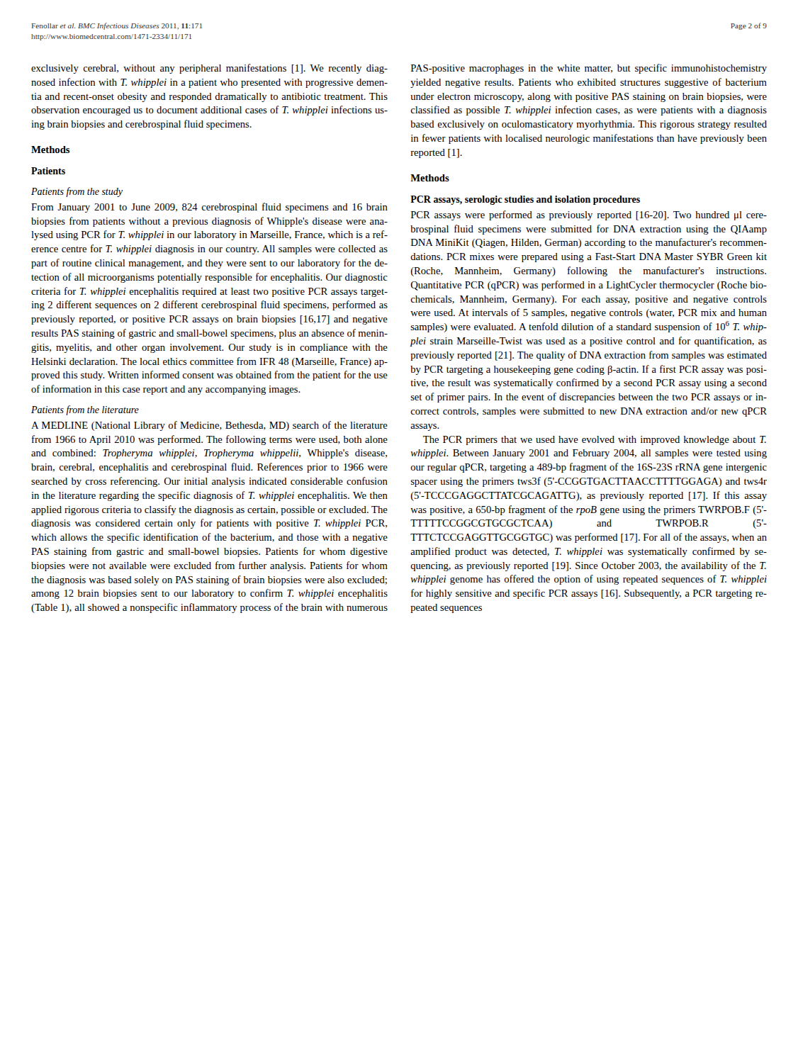Fenollar et al. BMC Infectious Diseases 2011, 11:171
http://www.biomedcentral.com/1471-2334/11/171
Page 2 of 9
exclusively cerebral, without any peripheral manifestations [1]. We recently diagnosed infection with T. whipplei in a patient who presented with progressive dementia and recent-onset obesity and responded dramatically to antibiotic treatment. This observation encouraged us to document additional cases of T. whipplei infections using brain biopsies and cerebrospinal fluid specimens.
Methods
Patients
Patients from the study
From January 2001 to June 2009, 824 cerebrospinal fluid specimens and 16 brain biopsies from patients without a previous diagnosis of Whipple's disease were analysed using PCR for T. whipplei in our laboratory in Marseille, France, which is a reference centre for T. whipplei diagnosis in our country. All samples were collected as part of routine clinical management, and they were sent to our laboratory for the detection of all microorganisms potentially responsible for encephalitis. Our diagnostic criteria for T. whipplei encephalitis required at least two positive PCR assays targeting 2 different sequences on 2 different cerebrospinal fluid specimens, performed as previously reported, or positive PCR assays on brain biopsies [16,17] and negative results PAS staining of gastric and small-bowel specimens, plus an absence of meningitis, myelitis, and other organ involvement. Our study is in compliance with the Helsinki declaration. The local ethics committee from IFR 48 (Marseille, France) approved this study. Written informed consent was obtained from the patient for the use of information in this case report and any accompanying images.
Patients from the literature
A MEDLINE (National Library of Medicine, Bethesda, MD) search of the literature from 1966 to April 2010 was performed. The following terms were used, both alone and combined: Tropheryma whipplei, Tropheryma whippelii, Whipple's disease, brain, cerebral, encephalitis and cerebrospinal fluid. References prior to 1966 were searched by cross referencing. Our initial analysis indicated considerable confusion in the literature regarding the specific diagnosis of T. whipplei encephalitis. We then applied rigorous criteria to classify the diagnosis as certain, possible or excluded. The diagnosis was considered certain only for patients with positive T. whipplei PCR, which allows the specific identification of the bacterium, and those with a negative PAS staining from gastric and small-bowel biopsies. Patients for whom digestive biopsies were not available were excluded from further analysis. Patients for whom the diagnosis was based solely on PAS staining of brain biopsies were also excluded; among 12 brain biopsies sent to our laboratory to confirm T. whipplei encephalitis (Table 1), all showed a nonspecific inflammatory process of the brain with numerous PAS-positive macrophages in the white matter, but specific immunohistochemistry yielded negative results. Patients who exhibited structures suggestive of bacterium under electron microscopy, along with positive PAS staining on brain biopsies, were classified as possible T. whipplei infection cases, as were patients with a diagnosis based exclusively on oculomasticatory myorhythmia. This rigorous strategy resulted in fewer patients with localised neurologic manifestations than have previously been reported [1].
Methods
PCR assays, serologic studies and isolation procedures
PCR assays were performed as previously reported [16-20]. Two hundred μl cerebrospinal fluid specimens were submitted for DNA extraction using the QIAamp DNA MiniKit (Qiagen, Hilden, German) according to the manufacturer's recommendations. PCR mixes were prepared using a Fast-Start DNA Master SYBR Green kit (Roche, Mannheim, Germany) following the manufacturer's instructions. Quantitative PCR (qPCR) was performed in a LightCycler thermocycler (Roche biochemicals, Mannheim, Germany). For each assay, positive and negative controls were used. At intervals of 5 samples, negative controls (water, PCR mix and human samples) were evaluated. A tenfold dilution of a standard suspension of 106 T. whipplei strain Marseille-Twist was used as a positive control and for quantification, as previously reported [21]. The quality of DNA extraction from samples was estimated by PCR targeting a housekeeping gene coding β-actin. If a first PCR assay was positive, the result was systematically confirmed by a second PCR assay using a second set of primer pairs. In the event of discrepancies between the two PCR assays or incorrect controls, samples were submitted to new DNA extraction and/or new qPCR assays.
The PCR primers that we used have evolved with improved knowledge about T. whipplei. Between January 2001 and February 2004, all samples were tested using our regular qPCR, targeting a 489-bp fragment of the 16S-23S rRNA gene intergenic spacer using the primers tws3f (5'-CCGGTGACTTAACCTTTTGGAGA) and tws4r (5'-TCCCGAGGCTTATCGCAGATTG), as previously reported [17]. If this assay was positive, a 650-bp fragment of the rpoB gene using the primers TWRPOB.F (5'-TTTTTCCGGCGTGCGCTCAA) and TWRPOB.R (5'-TTTCTCCGAGGTTGCGGTGC) was performed [17]. For all of the assays, when an amplified product was detected, T. whipplei was systematically confirmed by sequencing, as previously reported [19]. Since October 2003, the availability of the T. whipplei genome has offered the option of using repeated sequences of T. whipplei for highly sensitive and specific PCR assays [16]. Subsequently, a PCR targeting repeated sequences